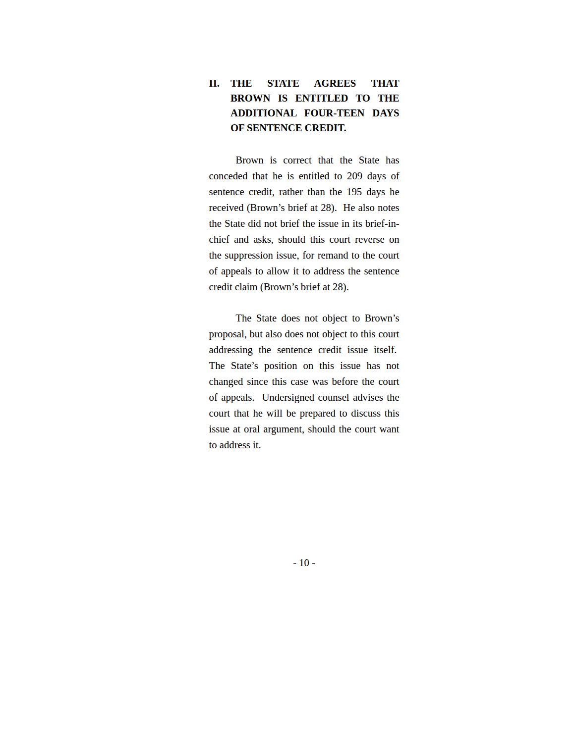II. The State agrees that Brown is entitled to the additional four‑teen days of sentence credit.
Brown is correct that the State has conceded that he is entitled to 209 days of sentence credit, rather than the 195 days he received (Brown’s brief at 28). He also notes the State did not brief the issue in its brief-in-chief and asks, should this court reverse on the suppression issue, for remand to the court of appeals to allow it to address the sentence credit claim (Brown’s brief at 28).
The State does not object to Brown’s proposal, but also does not object to this court addressing the sentence credit issue itself. The State’s position on this issue has not changed since this case was before the court of appeals. Undersigned counsel advises the court that he will be prepared to discuss this issue at oral argument, should the court want to address it.
- 10 -